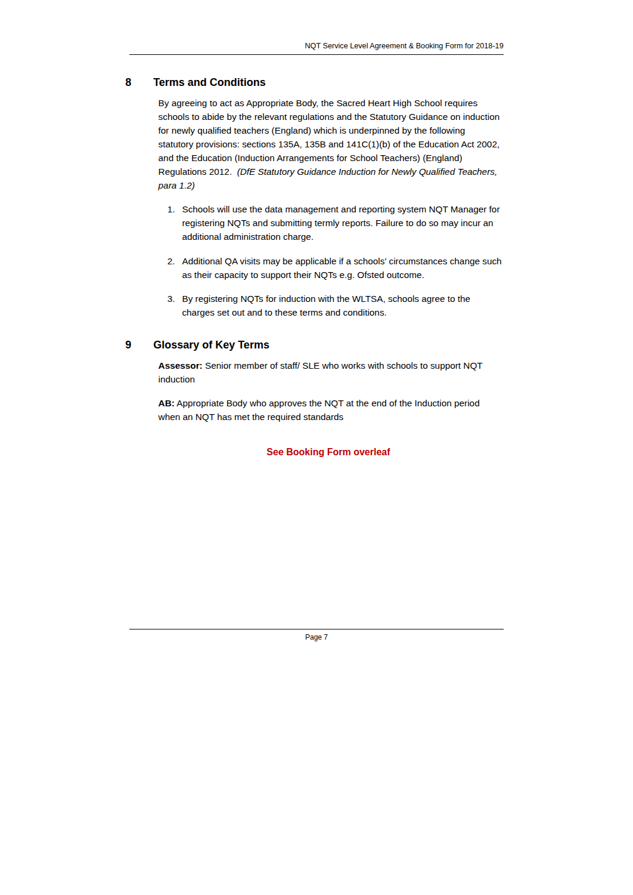NQT Service Level Agreement & Booking Form for 2018-19
8 Terms and Conditions
By agreeing to act as Appropriate Body, the Sacred Heart High School requires schools to abide by the relevant regulations and the Statutory Guidance on induction for newly qualified teachers (England) which is underpinned by the following statutory provisions: sections 135A, 135B and 141C(1)(b) of the Education Act 2002, and the Education (Induction Arrangements for School Teachers) (England) Regulations 2012. (DfE Statutory Guidance Induction for Newly Qualified Teachers, para 1.2)
Schools will use the data management and reporting system NQT Manager for registering NQTs and submitting termly reports. Failure to do so may incur an additional administration charge.
Additional QA visits may be applicable if a schools’ circumstances change such as their capacity to support their NQTs e.g. Ofsted outcome.
By registering NQTs for induction with the WLTSA, schools agree to the charges set out and to these terms and conditions.
9 Glossary of Key Terms
Assessor: Senior member of staff/ SLE who works with schools to support NQT induction
AB: Appropriate Body who approves the NQT at the end of the Induction period when an NQT has met the required standards
See Booking Form overleaf
Page 7